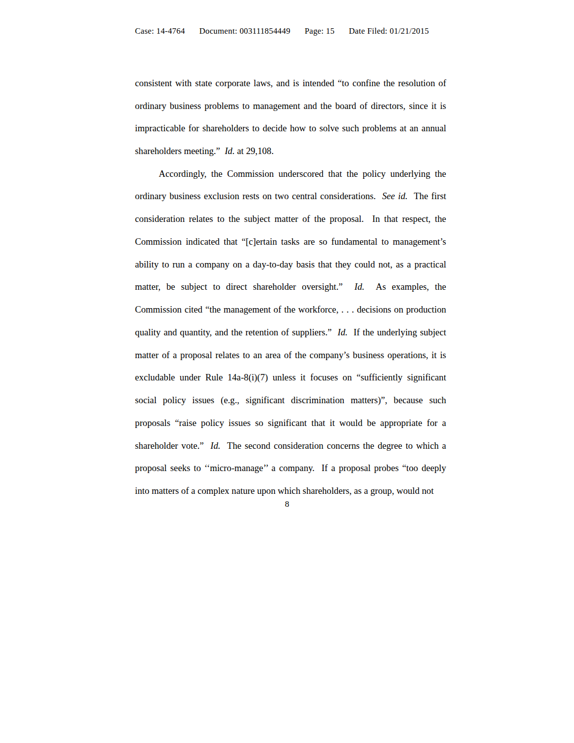Case: 14-4764 Document: 003111854449 Page: 15 Date Filed: 01/21/2015
consistent with state corporate laws, and is intended “to confine the resolution of ordinary business problems to management and the board of directors, since it is impracticable for shareholders to decide how to solve such problems at an annual shareholders meeting.” Id. at 29,108.
Accordingly, the Commission underscored that the policy underlying the ordinary business exclusion rests on two central considerations. See id. The first consideration relates to the subject matter of the proposal. In that respect, the Commission indicated that “[c]ertain tasks are so fundamental to management’s ability to run a company on a day-to-day basis that they could not, as a practical matter, be subject to direct shareholder oversight.” Id. As examples, the Commission cited “the management of the workforce, . . . decisions on production quality and quantity, and the retention of suppliers.” Id. If the underlying subject matter of a proposal relates to an area of the company’s business operations, it is excludable under Rule 14a-8(i)(7) unless it focuses on “sufficiently significant social policy issues (e.g., significant discrimination matters)”, because such proposals “raise policy issues so significant that it would be appropriate for a shareholder vote.” Id. The second consideration concerns the degree to which a proposal seeks to ‘‘micro-manage’’ a company. If a proposal probes “too deeply into matters of a complex nature upon which shareholders, as a group, would not
8